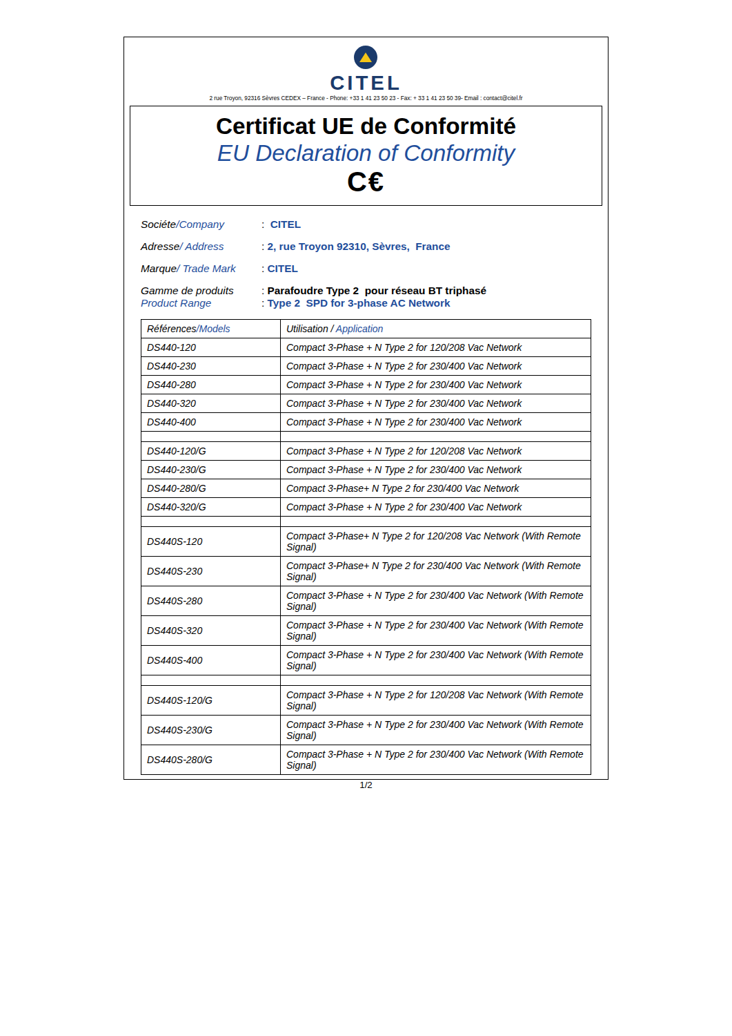CITEL
2 rue Troyon, 92316 Sèvres CEDEX – France - Phone: +33 1 41 23 50 23 - Fax: + 33 1 41 23 50 39- Email : contact@citel.fr
Certificat UE de Conformité
EU Declaration of Conformity
C€
Sociéte/Company
: CITEL
Adresse/ Address
: 2, rue Troyon 92310, Sèvres, France
Marque/ Trade Mark
: CITEL
Gamme de produits
: Parafoudre Type 2 pour réseau BT triphasé
Product Range
: Type 2 SPD for 3-phase AC Network
| Références /Models | Utilisation / Application |
| --- | --- |
| DS440-120 | Compact 3-Phase + N Type 2 for 120/208 Vac Network |
| DS440-230 | Compact 3-Phase + N Type 2 for 230/400 Vac Network |
| DS440-280 | Compact 3-Phase + N Type 2 for 230/400 Vac Network |
| DS440-320 | Compact 3-Phase + N Type 2 for 230/400 Vac Network |
| DS440-400 | Compact 3-Phase + N Type 2 for 230/400 Vac Network |
| DS440-120/G | Compact 3-Phase + N Type 2 for 120/208 Vac Network |
| DS440-230/G | Compact 3-Phase + N Type 2 for 230/400 Vac Network |
| DS440-280/G | Compact 3-Phase+ N Type 2 for 230/400 Vac Network |
| DS440-320/G | Compact 3-Phase + N Type 2 for 230/400 Vac Network |
| DS440S-120 | Compact 3-Phase+ N Type 2 for 120/208 Vac Network (With Remote Signal) |
| DS440S-230 | Compact 3-Phase+ N Type 2 for 230/400 Vac Network (With Remote Signal) |
| DS440S-280 | Compact 3-Phase + N Type 2 for 230/400 Vac Network (With Remote Signal) |
| DS440S-320 | Compact 3-Phase + N Type 2 for 230/400 Vac Network (With Remote Signal) |
| DS440S-400 | Compact 3-Phase + N Type 2 for 230/400 Vac Network (With Remote Signal) |
| DS440S-120/G | Compact 3-Phase + N Type 2 for 120/208 Vac Network (With Remote Signal) |
| DS440S-230/G | Compact 3-Phase + N Type 2 for 230/400 Vac Network (With Remote Signal) |
| DS440S-280/G | Compact 3-Phase + N Type 2 for 230/400 Vac Network (With Remote Signal) |
1/2